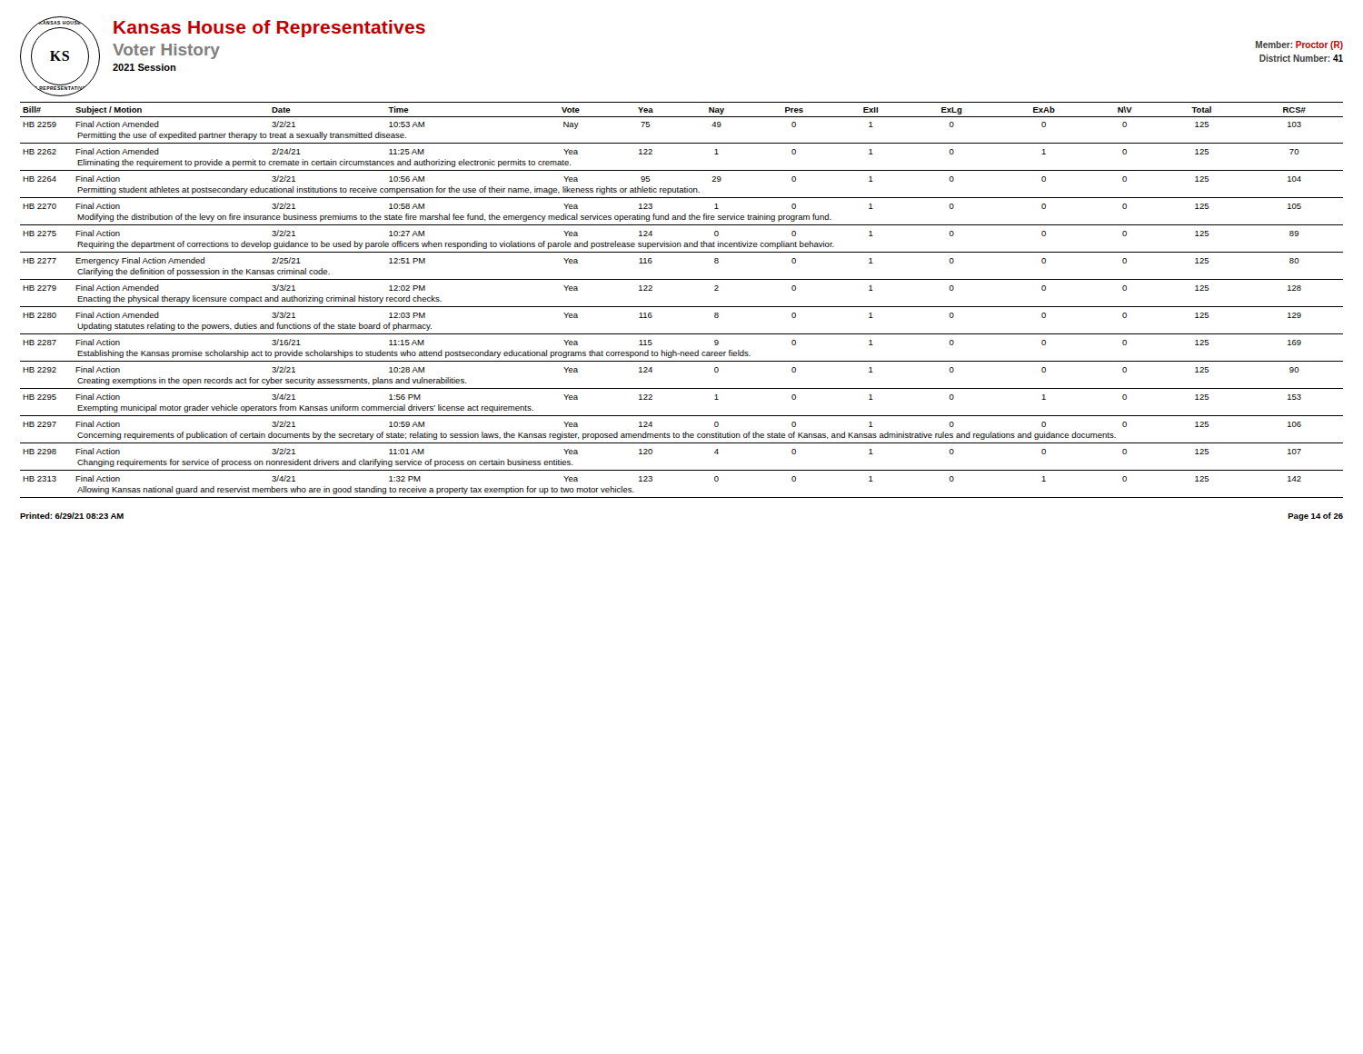KANSAS HOUSE
KS
OF REPRESENTATIVES
Kansas House of Representatives
Voter History
2021 Session
Member: Proctor (R)
District Number: 41
| Bill# | Subject / Motion | Date | Time | Vote | Yea | Nay | Pres | ExII | ExLg | ExAb | N\V | Total | RCS# |
| --- | --- | --- | --- | --- | --- | --- | --- | --- | --- | --- | --- | --- | --- |
| HB 2259 | Final Action Amended | 3/2/21 | 10:53 AM | Nay | 75 | 49 | 0 | 1 | 0 | 0 | 0 | 125 | 103 |
| | Permitting the use of expedited partner therapy to treat a sexually transmitted disease. |
| HB 2262 | Final Action Amended | 2/24/21 | 11:25 AM | Yea | 122 | 1 | 0 | 1 | 0 | 1 | 0 | 125 | 70 |
| | Eliminating the requirement to provide a permit to cremate in certain circumstances and authorizing electronic permits to cremate. |
| HB 2264 | Final Action | 3/2/21 | 10:56 AM | Yea | 95 | 29 | 0 | 1 | 0 | 0 | 0 | 125 | 104 |
| | Permitting student athletes at postsecondary educational institutions to receive compensation for the use of their name, image, likeness rights or athletic reputation. |
| HB 2270 | Final Action | 3/2/21 | 10:58 AM | Yea | 123 | 1 | 0 | 1 | 0 | 0 | 0 | 125 | 105 |
| | Modifying the distribution of the levy on fire insurance business premiums to the state fire marshal fee fund, the emergency medical services operating fund and the fire service training program fund. |
| HB 2275 | Final Action | 3/2/21 | 10:27 AM | Yea | 124 | 0 | 0 | 1 | 0 | 0 | 0 | 125 | 89 |
| | Requiring the department of corrections to develop guidance to be used by parole officers when responding to violations of parole and postrelease supervision and that incentivize compliant behavior. |
| HB 2277 | Emergency Final Action Amended | 2/25/21 | 12:51 PM | Yea | 116 | 8 | 0 | 1 | 0 | 0 | 0 | 125 | 80 |
| | Clarifying the definition of possession in the Kansas criminal code. |
| HB 2279 | Final Action Amended | 3/3/21 | 12:02 PM | Yea | 122 | 2 | 0 | 1 | 0 | 0 | 0 | 125 | 128 |
| | Enacting the physical therapy licensure compact and authorizing criminal history record checks. |
| HB 2280 | Final Action Amended | 3/3/21 | 12:03 PM | Yea | 116 | 8 | 0 | 1 | 0 | 0 | 0 | 125 | 129 |
| | Updating statutes relating to the powers, duties and functions of the state board of pharmacy. |
| HB 2287 | Final Action | 3/16/21 | 11:15 AM | Yea | 115 | 9 | 0 | 1 | 0 | 0 | 0 | 125 | 169 |
| | Establishing the Kansas promise scholarship act to provide scholarships to students who attend postsecondary educational programs that correspond to high-need career fields. |
| HB 2292 | Final Action | 3/2/21 | 10:28 AM | Yea | 124 | 0 | 0 | 1 | 0 | 0 | 0 | 125 | 90 |
| | Creating exemptions in the open records act for cyber security assessments, plans and vulnerabilities. |
| HB 2295 | Final Action | 3/4/21 | 1:56 PM | Yea | 122 | 1 | 0 | 1 | 0 | 1 | 0 | 125 | 153 |
| | Exempting municipal motor grader vehicle operators from Kansas uniform commercial drivers' license act requirements. |
| HB 2297 | Final Action | 3/2/21 | 10:59 AM | Yea | 124 | 0 | 0 | 1 | 0 | 0 | 0 | 125 | 106 |
| | Concerning requirements of publication of certain documents by the secretary of state; relating to session laws, the Kansas register, proposed amendments to the constitution of the state of Kansas, and Kansas administrative rules and regulations and guidance documents. |
| HB 2298 | Final Action | 3/2/21 | 11:01 AM | Yea | 120 | 4 | 0 | 1 | 0 | 0 | 0 | 125 | 107 |
| | Changing requirements for service of process on nonresident drivers and clarifying service of process on certain business entities. |
| HB 2313 | Final Action | 3/4/21 | 1:32 PM | Yea | 123 | 0 | 0 | 1 | 0 | 1 | 0 | 125 | 142 |
| | Allowing Kansas national guard and reservist members who are in good standing to receive a property tax exemption for up to two motor vehicles. |
Printed: 6/29/21 08:23 AM
Page 14 of 26